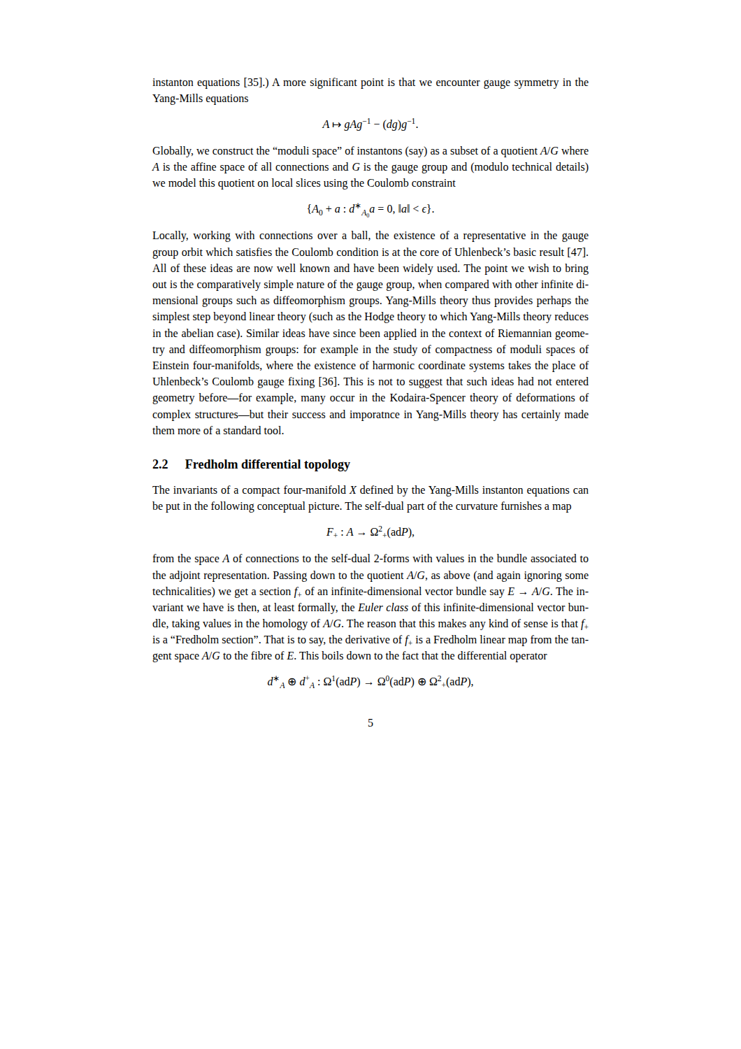instanton equations [35].) A more significant point is that we encounter gauge symmetry in the Yang-Mills equations
A ↦ gAg−1 − (dg)g−1.
Globally, we construct the “moduli space” of instantons (say) as a subset of a quotient A/G where A is the affine space of all connections and G is the gauge group and (modulo technical details) we model this quotient on local slices using the Coulomb constraint
{A0 + a : d∗A0a = 0, ‖a‖ < ϵ}.
Locally, working with connections over a ball, the existence of a representative in the gauge group orbit which satisfies the Coulomb condition is at the core of Uhlenbeck’s basic result [47]. All of these ideas are now well known and have been widely used. The point we wish to bring out is the comparatively simple nature of the gauge group, when compared with other infinite dimensional groups such as diffeomorphism groups. Yang-Mills theory thus provides perhaps the simplest step beyond linear theory (such as the Hodge theory to which Yang-Mills theory reduces in the abelian case). Similar ideas have since been applied in the context of Riemannian geometry and diffeomorphism groups: for example in the study of compactness of moduli spaces of Einstein four-manifolds, where the existence of harmonic coordinate systems takes the place of Uhlenbeck’s Coulomb gauge fixing [36]. This is not to suggest that such ideas had not entered geometry before—for example, many occur in the Kodaira-Spencer theory of deformations of complex structures—but their success and imporatnce in Yang-Mills theory has certainly made them more of a standard tool.
2.2 Fredholm differential topology
The invariants of a compact four-manifold X defined by the Yang-Mills instanton equations can be put in the following conceptual picture. The self-dual part of the curvature furnishes a map
F+ : A → Ω2+(ad P),
from the space A of connections to the self-dual 2-forms with values in the bundle associated to the adjoint representation. Passing down to the quotient A/G, as above (and again ignoring some technicalities) we get a section f+ of an infinite-dimensional vector bundle say E → A/G. The invariant we have is then, at least formally, the Euler class of this infinite-dimensional vector bundle, taking values in the homology of A/G. The reason that this makes any kind of sense is that f+ is a “Fredholm section”. That is to say, the derivative of f+ is a Fredholm linear map from the tangent space A/G to the fibre of E. This boils down to the fact that the differential operator
d∗A ⊕ d+A : Ω1(ad P) → Ω0(ad P) ⊕ Ω2+(ad P),
5